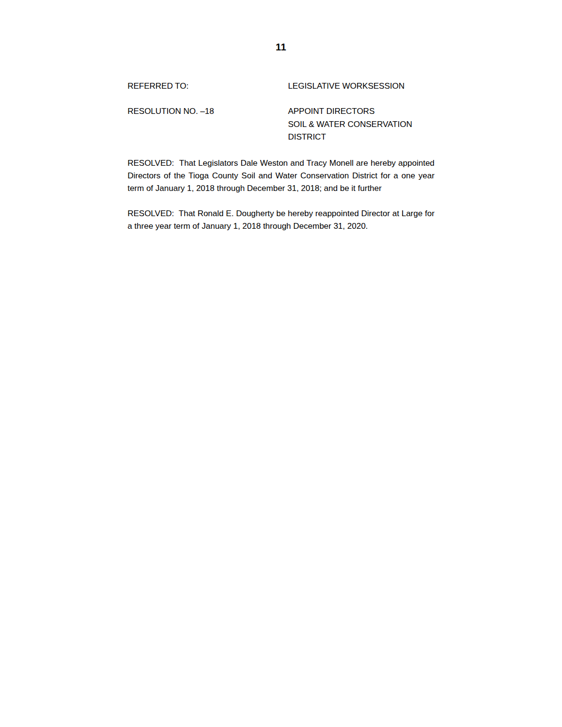11
REFERRED TO:
LEGISLATIVE WORKSESSION
RESOLUTION NO. –18
APPOINT DIRECTORS
SOIL & WATER CONSERVATION
DISTRICT
RESOLVED: That Legislators Dale Weston and Tracy Monell are hereby appointed Directors of the Tioga County Soil and Water Conservation District for a one year term of January 1, 2018 through December 31, 2018; and be it further
RESOLVED: That Ronald E. Dougherty be hereby reappointed Director at Large for a three year term of January 1, 2018 through December 31, 2020.